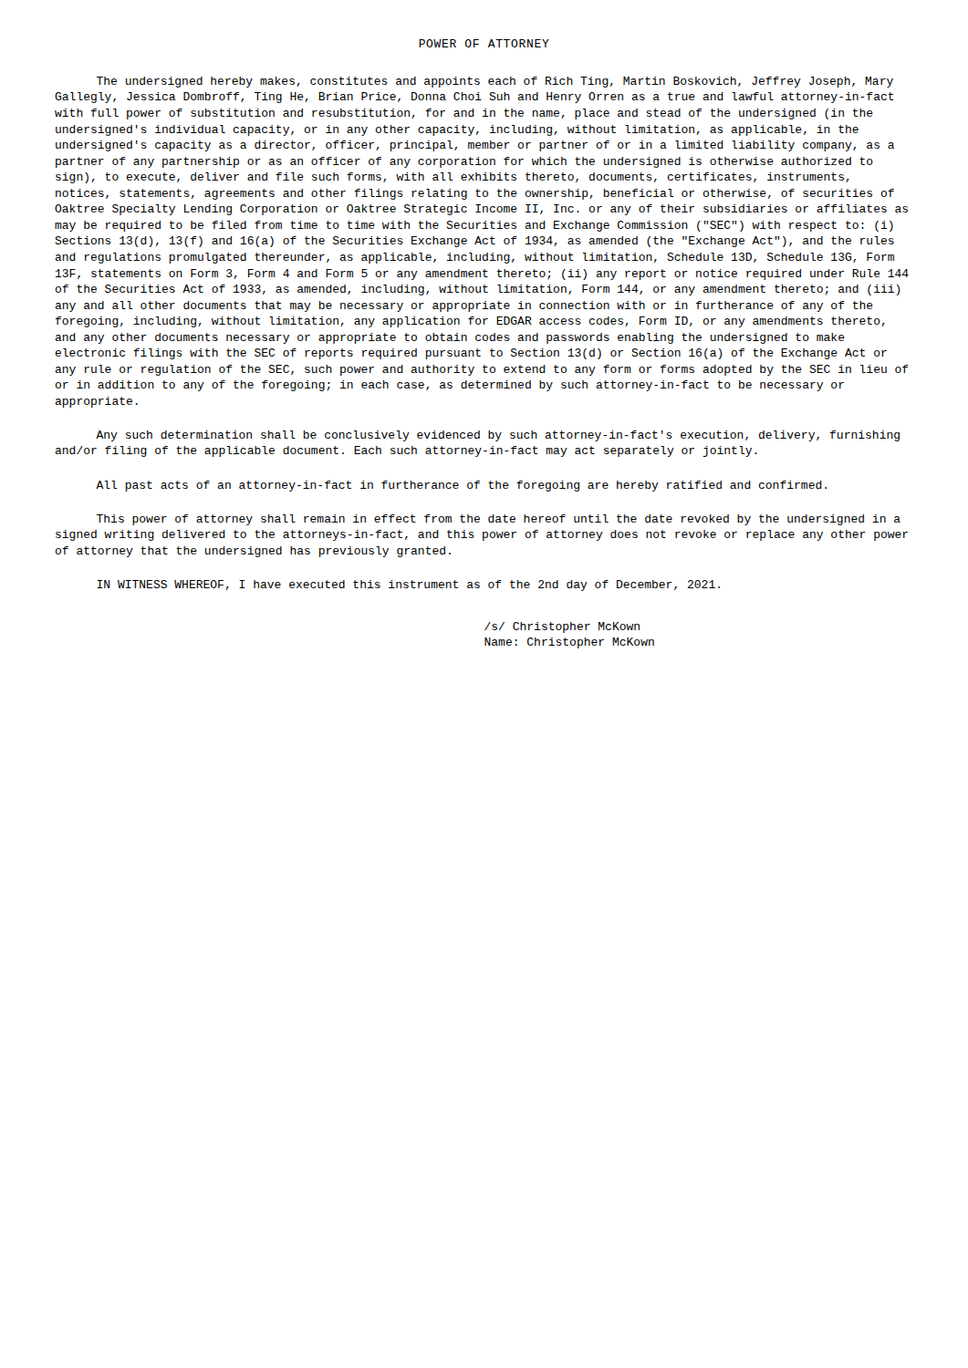POWER OF ATTORNEY
The undersigned hereby makes, constitutes and appoints each of Rich Ting, Martin Boskovich, Jeffrey Joseph, Mary Gallegly, Jessica Dombroff, Ting He, Brian Price, Donna Choi Suh and Henry Orren as a true and lawful attorney-in-fact with full power of substitution and resubstitution, for and in the name, place and stead of the undersigned (in the undersigned's individual capacity, or in any other capacity, including, without limitation, as applicable, in the undersigned's capacity as a director, officer, principal, member or partner of or in a limited liability company, as a partner of any partnership or as an officer of any corporation for which the undersigned is otherwise authorized to sign), to execute, deliver and file such forms, with all exhibits thereto, documents, certificates, instruments, notices, statements, agreements and other filings relating to the ownership, beneficial or otherwise, of securities of Oaktree Specialty Lending Corporation or Oaktree Strategic Income II, Inc. or any of their subsidiaries or affiliates as may be required to be filed from time to time with the Securities and Exchange Commission ("SEC") with respect to: (i) Sections 13(d), 13(f) and 16(a) of the Securities Exchange Act of 1934, as amended (the "Exchange Act"), and the rules and regulations promulgated thereunder, as applicable, including, without limitation, Schedule 13D, Schedule 13G, Form 13F, statements on Form 3, Form 4 and Form 5 or any amendment thereto; (ii) any report or notice required under Rule 144 of the Securities Act of 1933, as amended, including, without limitation, Form 144, or any amendment thereto; and (iii) any and all other documents that may be necessary or appropriate in connection with or in furtherance of any of the foregoing, including, without limitation, any application for EDGAR access codes, Form ID, or any amendments thereto, and any other documents necessary or appropriate to obtain codes and passwords enabling the undersigned to make electronic filings with the SEC of reports required pursuant to Section 13(d) or Section 16(a) of the Exchange Act or any rule or regulation of the SEC, such power and authority to extend to any form or forms adopted by the SEC in lieu of or in addition to any of the foregoing; in each case, as determined by such attorney-in-fact to be necessary or appropriate.
Any such determination shall be conclusively evidenced by such attorney-in-fact's execution, delivery, furnishing and/or filing of the applicable document. Each such attorney-in-fact may act separately or jointly.
All past acts of an attorney-in-fact in furtherance of the foregoing are hereby ratified and confirmed.
This power of attorney shall remain in effect from the date hereof until the date revoked by the undersigned in a signed writing delivered to the attorneys-in-fact, and this power of attorney does not revoke or replace any other power of attorney that the undersigned has previously granted.
IN WITNESS WHEREOF, I have executed this instrument as of the 2nd day of December, 2021.
/s/ Christopher McKown
Name: Christopher McKown